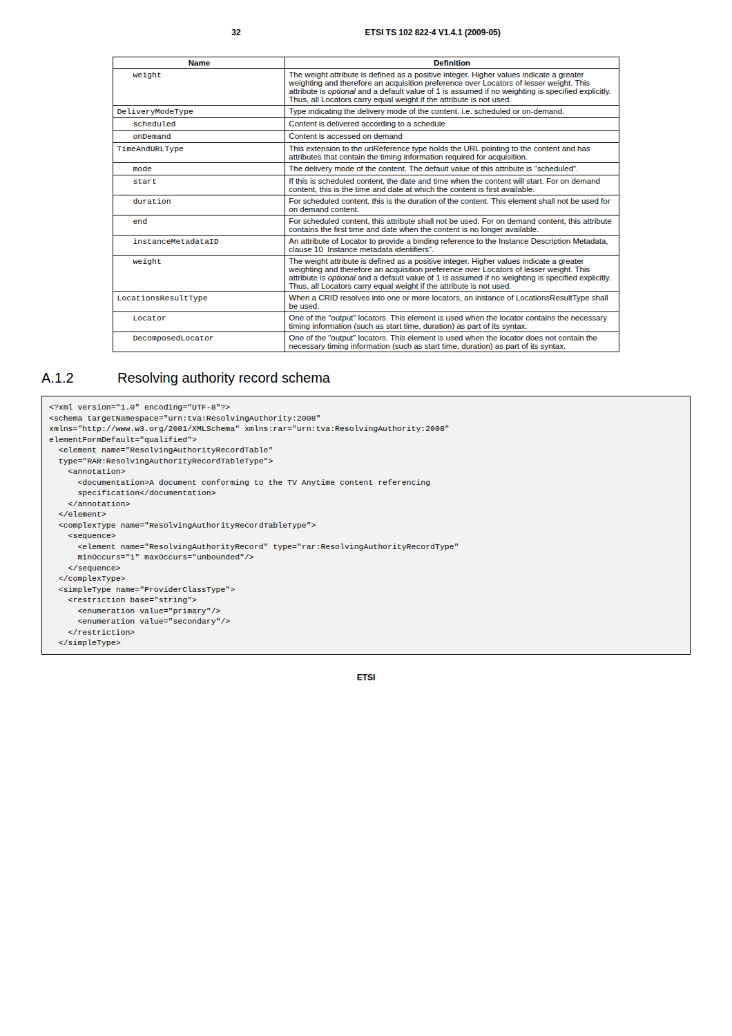32 ETSI TS 102 822-4 V1.4.1 (2009-05)
| Name | Definition |
| --- | --- |
| weight | The weight attribute is defined as a positive integer. Higher values indicate a greater weighting and therefore an acquisition preference over Locators of lesser weight. This attribute is optional and a default value of 1 is assumed if no weighting is specified explicitly. Thus, all Locators carry equal weight if the attribute is not used. |
| DeliveryModeType | Type indicating the delivery mode of the content. i.e. scheduled or on-demand. |
| scheduled | Content is delivered according to a schedule |
| onDemand | Content is accessed on demand |
| TimeAndURLType | This extension to the uriReference type holds the URL pointing to the content and has attributes that contain the timing information required for acquisition. |
| mode | The delivery mode of the content. The default value of this attribute is "scheduled". |
| start | If this is scheduled content, the date and time when the content will start. For on demand content, this is the time and date at which the content is first available. |
| duration | For scheduled content, this is the duration of the content. This element shall not be used for on demand content. |
| end | For scheduled content, this attribute shall not be used. For on demand content, this attribute contains the first time and date when the content is no longer available. |
| instanceMetadataID | An attribute of Locator to provide a binding reference to the Instance Description Metadata, clause 10 Instance metadata identifiers". |
| weight | The weight attribute is defined as a positive integer. Higher values indicate a greater weighting and therefore an acquisition preference over Locators of lesser weight. This attribute is optional and a default value of 1 is assumed if no weighting is specified explicitly. Thus, all Locators carry equal weight if the attribute is not used. |
| LocationsResultType | When a CRID resolves into one or more locators, an instance of LocationsResultType shall be used. |
| Locator | One of the "output" locators. This element is used when the locator contains the necessary timing information (such as start time, duration) as part of its syntax. |
| DecomposedLocator | One of the "output" locators. This element is used when the locator does not contain the necessary timing information (such as start time, duration) as part of its syntax. |
A.1.2 Resolving authority record schema
<?xml version="1.0" encoding="UTF-8"?>
<schema targetNamespace="urn:tva:ResolvingAuthority:2008"
xmlns="http://www.w3.org/2001/XMLSchema" xmlns:rar="urn:tva:ResolvingAuthority:2008"
elementFormDefault="qualified">
  <element name="ResolvingAuthorityRecordTable"
  type="RAR:ResolvingAuthorityRecordTableType">
    <annotation>
      <documentation>A document conforming to the TV Anytime content referencing
      specification</documentation>
    </annotation>
  </element>
  <complexType name="ResolvingAuthorityRecordTableType">
    <sequence>
      <element name="ResolvingAuthorityRecord" type="rar:ResolvingAuthorityRecordType"
      minOccurs="1" maxOccurs="unbounded"/>
    </sequence>
  </complexType>
  <simpleType name="ProviderClassType">
    <restriction base="string">
      <enumeration value="primary"/>
      <enumeration value="secondary"/>
    </restriction>
  </simpleType>
ETSI